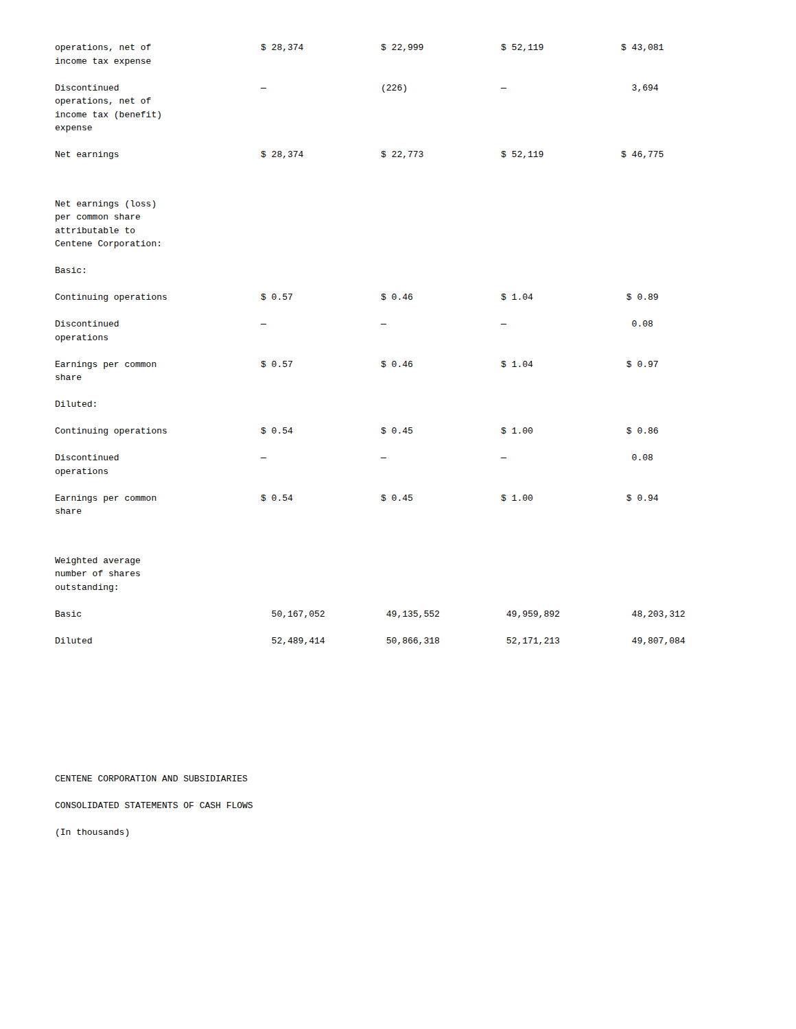| operations, net of income tax expense | $ 28,374 | $ 22,999 | $ 52,119 | $ 43,081 |
| Discontinued operations, net of income tax (benefit) expense | — | (226) | — | 3,694 |
| Net earnings | $ 28,374 | $ 22,773 | $ 52,119 | $ 46,775 |
| Net earnings (loss) per common share attributable to Centene Corporation: | | | | |
| Basic: | | | | |
| Continuing operations | $ 0.57 | $ 0.46 | $ 1.04 | $ 0.89 |
| Discontinued operations | — | — | — | 0.08 |
| Earnings per common share | $ 0.57 | $ 0.46 | $ 1.04 | $ 0.97 |
| Diluted: | | | | |
| Continuing operations | $ 0.54 | $ 0.45 | $ 1.00 | $ 0.86 |
| Discontinued operations | — | — | — | 0.08 |
| Earnings per common share | $ 0.54 | $ 0.45 | $ 1.00 | $ 0.94 |
| Weighted average number of shares outstanding: | | | | |
| Basic | 50,167,052 | 49,135,552 | 49,959,892 | 48,203,312 |
| Diluted | 52,489,414 | 50,866,318 | 52,171,213 | 49,807,084 |
CENTENE CORPORATION AND SUBSIDIARIES
CONSOLIDATED STATEMENTS OF CASH FLOWS
(In thousands)